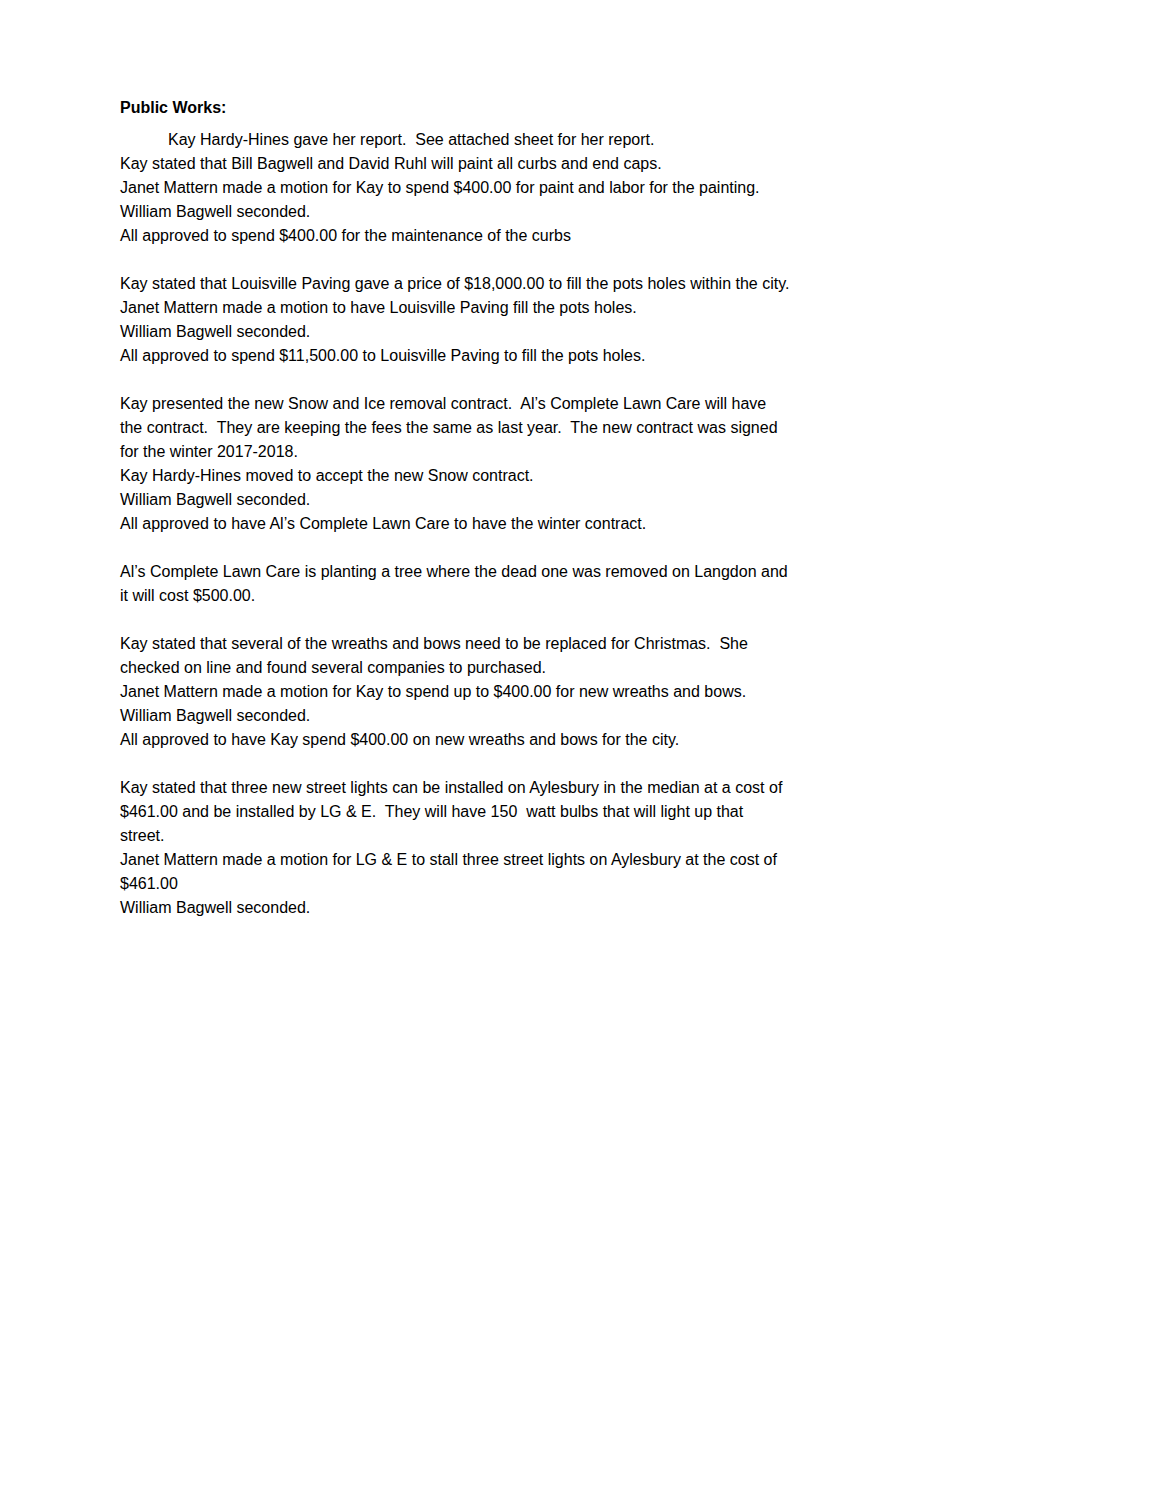Public Works:
Kay Hardy-Hines gave her report. See attached sheet for her report.
Kay stated that Bill Bagwell and David Ruhl will paint all curbs and end caps.
Janet Mattern made a motion for Kay to spend $400.00 for paint and labor for the painting.
William Bagwell seconded.
All approved to spend $400.00 for the maintenance of the curbs
Kay stated that Louisville Paving gave a price of $18,000.00 to fill the pots holes within the city.
Janet Mattern made a motion to have Louisville Paving fill the pots holes.
William Bagwell seconded.
All approved to spend $11,500.00 to Louisville Paving to fill the pots holes.
Kay presented the new Snow and Ice removal contract. Al’s Complete Lawn Care will have the contract. They are keeping the fees the same as last year. The new contract was signed for the winter 2017-2018.
Kay Hardy-Hines moved to accept the new Snow contract.
William Bagwell seconded.
All approved to have Al’s Complete Lawn Care to have the winter contract.
Al’s Complete Lawn Care is planting a tree where the dead one was removed on Langdon and it will cost $500.00.
Kay stated that several of the wreaths and bows need to be replaced for Christmas. She checked on line and found several companies to purchased.
Janet Mattern made a motion for Kay to spend up to $400.00 for new wreaths and bows.
William Bagwell seconded.
All approved to have Kay spend $400.00 on new wreaths and bows for the city.
Kay stated that three new street lights can be installed on Aylesbury in the median at a cost of $461.00 and be installed by LG & E. They will have 150 watt bulbs that will light up that street.
Janet Mattern made a motion for LG & E to stall three street lights on Aylesbury at the cost of $461.00
William Bagwell seconded.